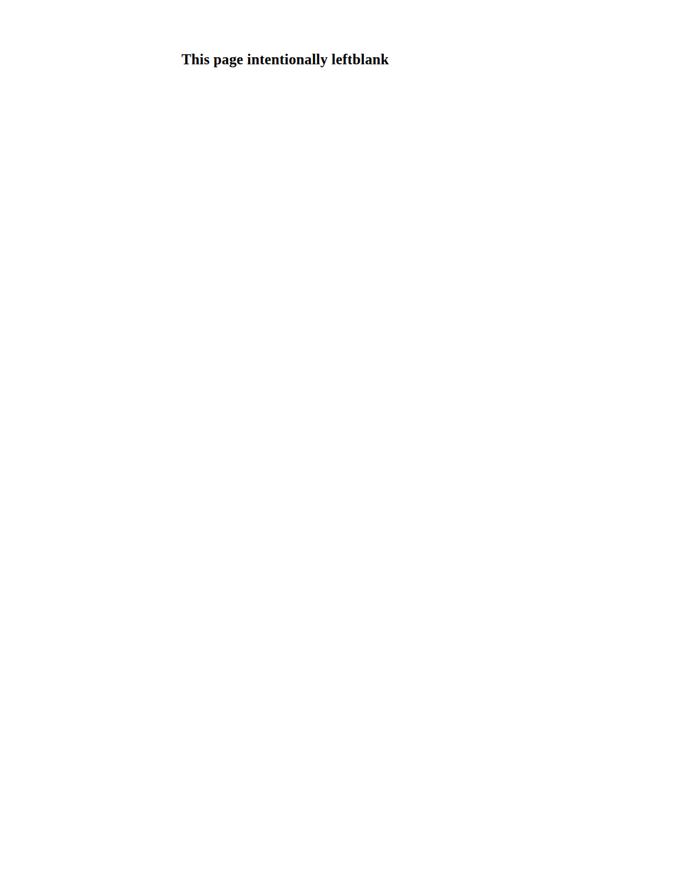This page intentionally leftblank